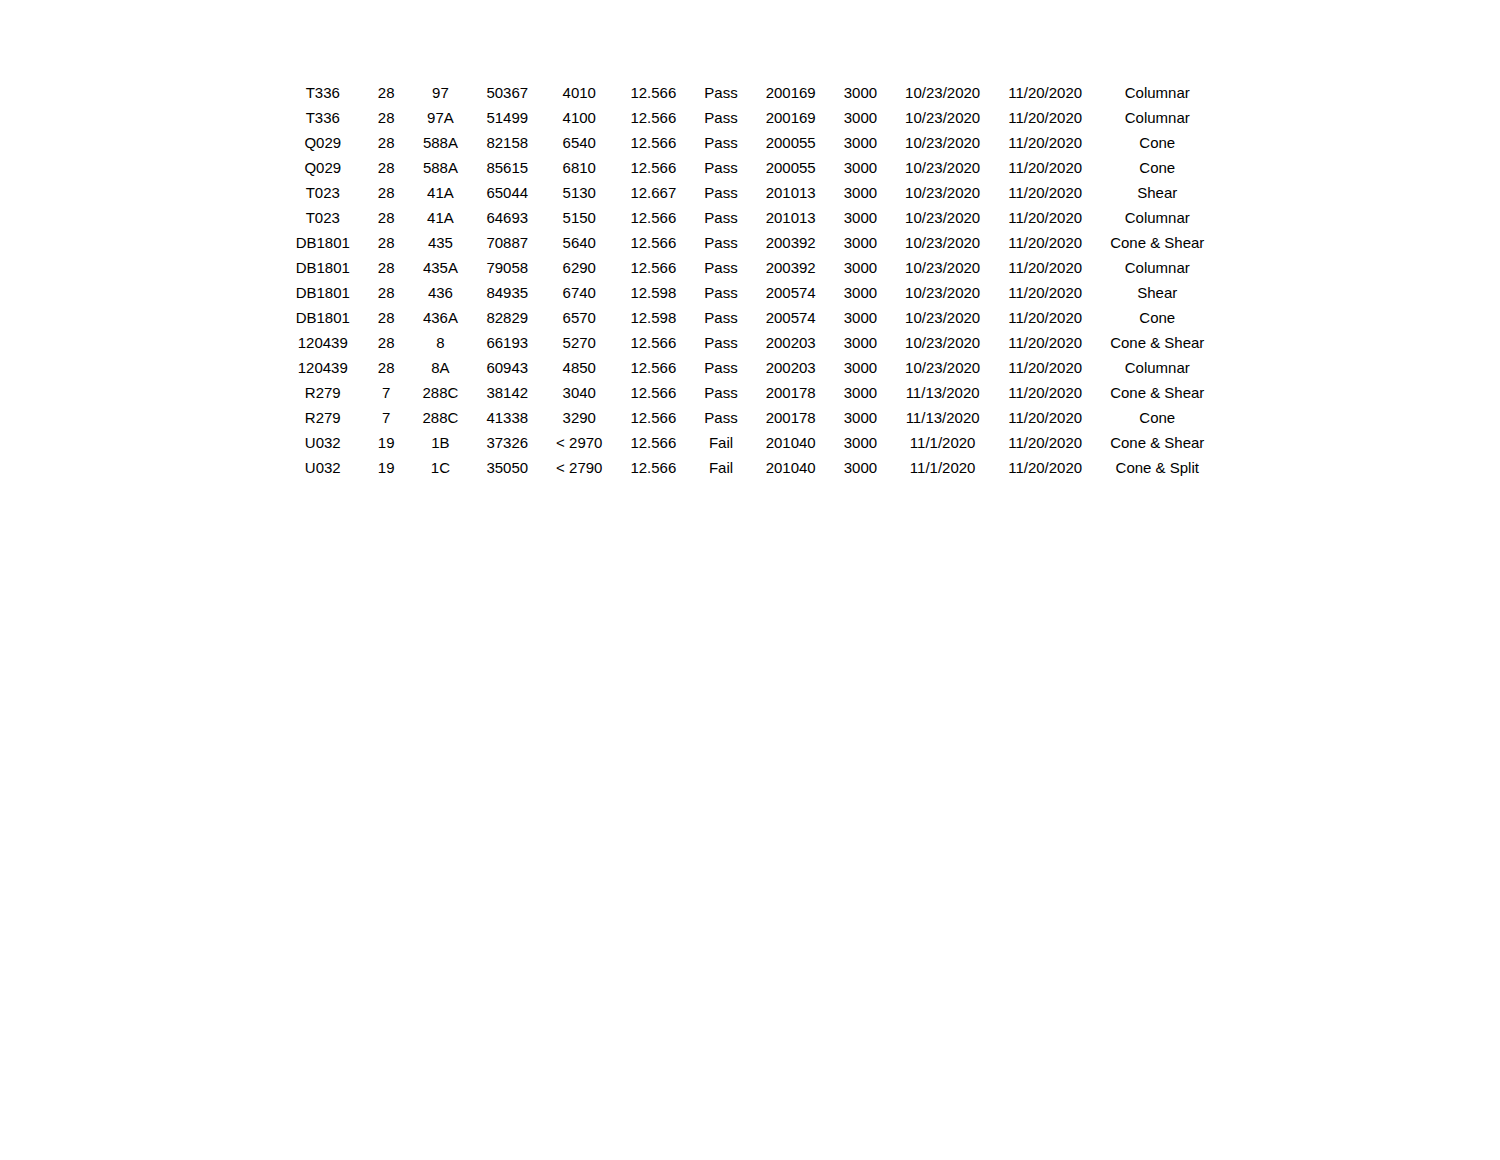| T336 | 28 | 97 | 50367 | 4010 | 12.566 | Pass | 200169 | 3000 | 10/23/2020 | 11/20/2020 | Columnar |
| T336 | 28 | 97A | 51499 | 4100 | 12.566 | Pass | 200169 | 3000 | 10/23/2020 | 11/20/2020 | Columnar |
| Q029 | 28 | 588A | 82158 | 6540 | 12.566 | Pass | 200055 | 3000 | 10/23/2020 | 11/20/2020 | Cone |
| Q029 | 28 | 588A | 85615 | 6810 | 12.566 | Pass | 200055 | 3000 | 10/23/2020 | 11/20/2020 | Cone |
| T023 | 28 | 41A | 65044 | 5130 | 12.667 | Pass | 201013 | 3000 | 10/23/2020 | 11/20/2020 | Shear |
| T023 | 28 | 41A | 64693 | 5150 | 12.566 | Pass | 201013 | 3000 | 10/23/2020 | 11/20/2020 | Columnar |
| DB1801 | 28 | 435 | 70887 | 5640 | 12.566 | Pass | 200392 | 3000 | 10/23/2020 | 11/20/2020 | Cone & Shear |
| DB1801 | 28 | 435A | 79058 | 6290 | 12.566 | Pass | 200392 | 3000 | 10/23/2020 | 11/20/2020 | Columnar |
| DB1801 | 28 | 436 | 84935 | 6740 | 12.598 | Pass | 200574 | 3000 | 10/23/2020 | 11/20/2020 | Shear |
| DB1801 | 28 | 436A | 82829 | 6570 | 12.598 | Pass | 200574 | 3000 | 10/23/2020 | 11/20/2020 | Cone |
| 120439 | 28 | 8 | 66193 | 5270 | 12.566 | Pass | 200203 | 3000 | 10/23/2020 | 11/20/2020 | Cone & Shear |
| 120439 | 28 | 8A | 60943 | 4850 | 12.566 | Pass | 200203 | 3000 | 10/23/2020 | 11/20/2020 | Columnar |
| R279 | 7 | 288C | 38142 | 3040 | 12.566 | Pass | 200178 | 3000 | 11/13/2020 | 11/20/2020 | Cone & Shear |
| R279 | 7 | 288C | 41338 | 3290 | 12.566 | Pass | 200178 | 3000 | 11/13/2020 | 11/20/2020 | Cone |
| U032 | 19 | 1B | 37326 | < 2970 | 12.566 | Fail | 201040 | 3000 | 11/1/2020 | 11/20/2020 | Cone & Shear |
| U032 | 19 | 1C | 35050 | < 2790 | 12.566 | Fail | 201040 | 3000 | 11/1/2020 | 11/20/2020 | Cone & Split |